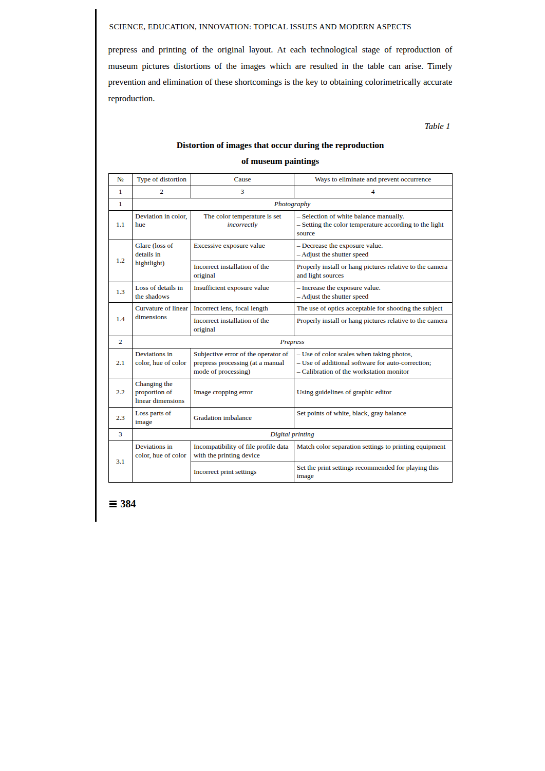SCIENCE, EDUCATION, INNOVATION: TOPICAL ISSUES AND MODERN ASPECTS
prepress and printing of the original layout. At each technological stage of reproduction of museum pictures distortions of the images which are resulted in the table can arise. Timely prevention and elimination of these shortcomings is the key to obtaining colorimetrically accurate reproduction.
Table 1
Distortion of images that occur during the reproduction
of museum paintings
| № | Type of distortion | Cause | Ways to eliminate and prevent occurrence |
| --- | --- | --- | --- |
| 1 | 2 | 3 | 4 |
| 1 | Photography |
| 1.1 | Deviation in color, hue | The color temperature is set incorrectly | – Selection of white balance manually. – Setting the color temperature according to the light source |
| 1.2 | Glare (loss of details in hightlight) | Excessive exposure value | – Decrease the exposure value. – Adjust the shutter speed |
| Incorrect installation of the original | Properly install or hang pictures relative to the camera and light sources |
| 1.3 | Loss of details in the shadows | Insufficient exposure value | – Increase the exposure value. – Adjust the shutter speed |
| 1.4 | Curvature of linear dimensions | Incorrect lens, focal length | The use of optics acceptable for shooting the subject |
| Incorrect installation of the original | Properly install or hang pictures relative to the camera |
| 2 | Prepress |
| 2.1 | Deviations in color, hue of color | Subjective error of the operator of prepress processing (at a manual mode of processing) | – Use of color scales when taking photos, – Use of additional software for auto-correction; – Calibration of the workstation monitor |
| 2.2 | Changing the proportion of linear dimensions | Image cropping error | Using guidelines of graphic editor |
| 2.3 | Loss parts of image | Gradation imbalance | Set points of white, black, gray balance |
| 3 | Digital printing |
| 3.1 | Deviations in color, hue of color | Incompatibility of file profile data with the printing device | Match color separation settings to printing equipment |
| Incorrect print settings | Set the print settings recommended for playing this image |
384